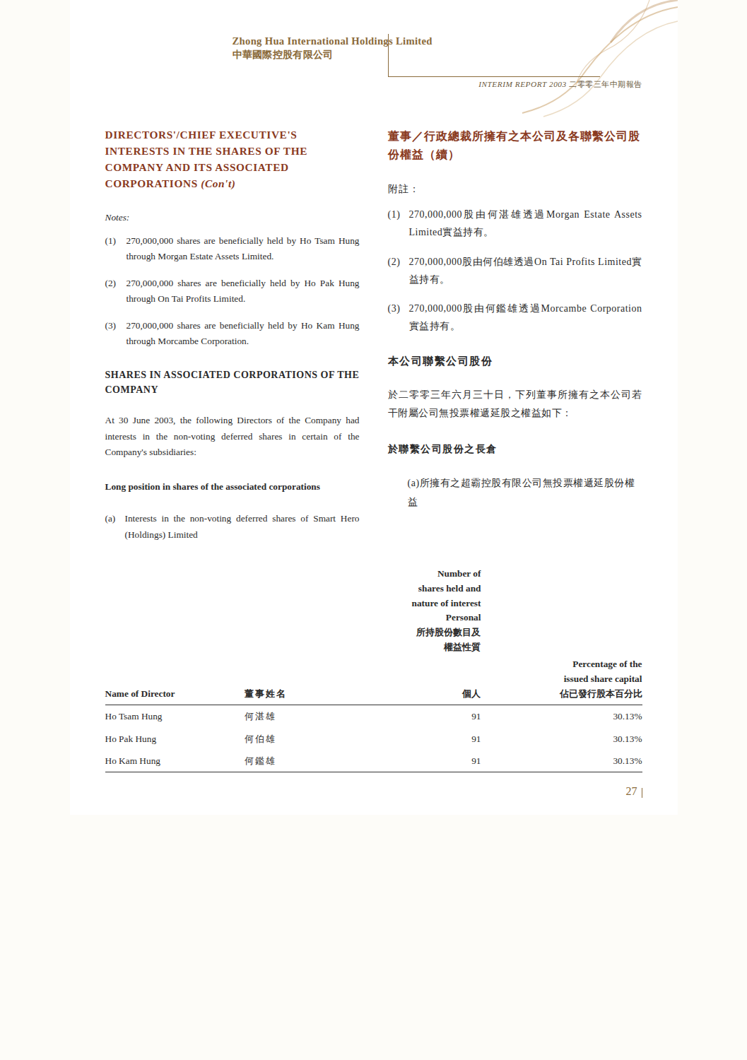Zhong Hua International Holdings Limited 中華國際控股有限公司
INTERIM REPORT 2003 二零零三年中期報告
Directors'/Chief Executive's Interests in the Shares of the Company and its Associated Corporations (Con't)
Notes:
(1) 270,000,000 shares are beneficially held by Ho Tsam Hung through Morgan Estate Assets Limited.
(2) 270,000,000 shares are beneficially held by Ho Pak Hung through On Tai Profits Limited.
(3) 270,000,000 shares are beneficially held by Ho Kam Hung through Morcambe Corporation.
Shares in Associated Corporations of the Company
At 30 June 2003, the following Directors of the Company had interests in the non-voting deferred shares in certain of the Company's subsidiaries:
Long position in shares of the associated corporations
(a) Interests in the non-voting deferred shares of Smart Hero (Holdings) Limited
董事／行政總裁所擁有之本公司及各聯繫公司股份權益（續）
附註：
(1) 270,000,000股由何湛雄透過Morgan Estate Assets Limited實益持有。
(2) 270,000,000股由何伯雄透過On Tai Profits Limited實益持有。
(3) 270,000,000股由何鑑雄透過Morcambe Corporation實益持有。
本公司聯繫公司股份
於二零零三年六月三十日，下列董事所擁有之本公司若干附屬公司無投票權遞延股之權益如下：
於聯繫公司股份之長倉
(a) 所擁有之超霸控股有限公司無投票權遞延股份權益
| | | Number of shares held and nature of interest Personal 所持股份數目及 權益性質 | |
| --- | --- | --- | --- |
| Name of Director | 董事姓名 | 個人 | Percentage of the issued share capital 佔已發行股本百分比 |
| Ho Tsam Hung | 何湛雄 | 91 | 30.13% |
| Ho Pak Hung | 何伯雄 | 91 | 30.13% |
| Ho Kam Hung | 何鑑雄 | 91 | 30.13% |
27